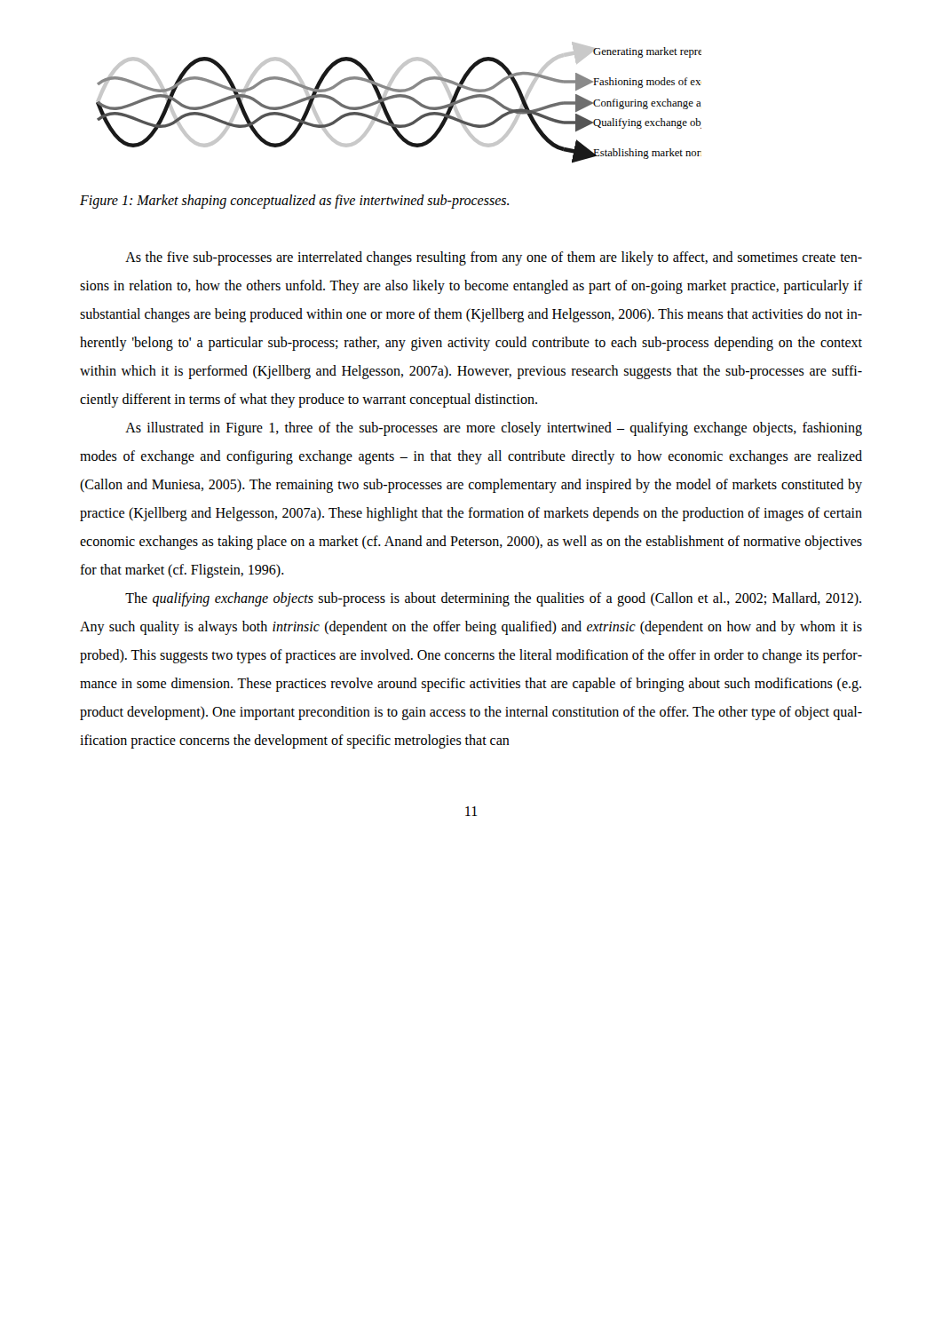Generating market representations Fashioning modes of exchange Configuring exchange agents Qualifying exchange objects Establishing market norms Consummating economic exchanges
Figure 1: Market shaping conceptualized as five intertwined sub-processes.
As the five sub-processes are interrelated changes resulting from any one of them are likely to affect, and sometimes create tensions in relation to, how the others unfold. They are also likely to become entangled as part of on-going market practice, particularly if substantial changes are being produced within one or more of them (Kjellberg and Helgesson, 2006). This means that activities do not inherently 'belong to' a particular sub-process; rather, any given activity could contribute to each sub-process depending on the context within which it is performed (Kjellberg and Helgesson, 2007a). However, previous research suggests that the sub-processes are sufficiently different in terms of what they produce to warrant conceptual distinction.
As illustrated in Figure 1, three of the sub-processes are more closely intertwined – qualifying exchange objects, fashioning modes of exchange and configuring exchange agents – in that they all contribute directly to how economic exchanges are realized (Callon and Muniesa, 2005). The remaining two sub-processes are complementary and inspired by the model of markets constituted by practice (Kjellberg and Helgesson, 2007a). These highlight that the formation of markets depends on the production of images of certain economic exchanges as taking place on a market (cf. Anand and Peterson, 2000), as well as on the establishment of normative objectives for that market (cf. Fligstein, 1996).
The qualifying exchange objects sub-process is about determining the qualities of a good (Callon et al., 2002; Mallard, 2012). Any such quality is always both intrinsic (dependent on the offer being qualified) and extrinsic (dependent on how and by whom it is probed). This suggests two types of practices are involved. One concerns the literal modification of the offer in order to change its performance in some dimension. These practices revolve around specific activities that are capable of bringing about such modifications (e.g. product development). One important precondition is to gain access to the internal constitution of the offer. The other type of object qualification practice concerns the development of specific metrologies that can
11